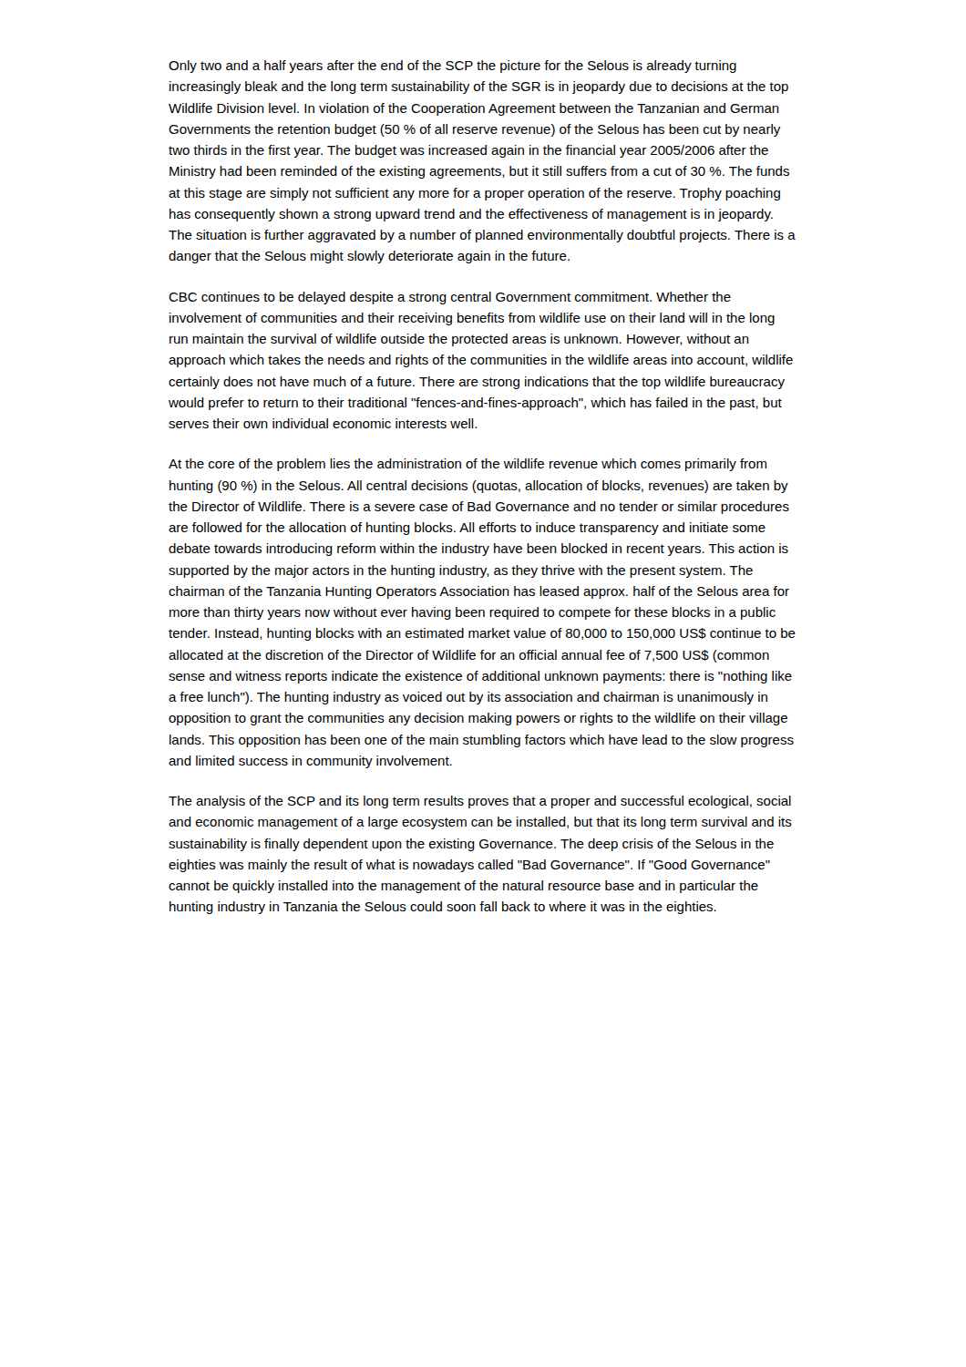Only two and a half years after the end of the SCP the picture for the Selous is already turning increasingly bleak and the long term sustainability of the SGR is in jeopardy due to decisions at the top Wildlife Division level. In violation of the Cooperation Agreement between the Tanzanian and German Governments the retention budget (50 % of all reserve revenue) of the Selous has been cut by nearly two thirds in the first year. The budget was increased again in the financial year 2005/2006 after the Ministry had been reminded of the existing agreements, but it still suffers from a cut of 30 %. The funds at this stage are simply not sufficient any more for a proper operation of the reserve. Trophy poaching has consequently shown a strong upward trend and the effectiveness of management is in jeopardy. The situation is further aggravated by a number of planned environmentally doubtful projects. There is a danger that the Selous might slowly deteriorate again in the future.
CBC continues to be delayed despite a strong central Government commitment. Whether the involvement of communities and their receiving benefits from wildlife use on their land will in the long run maintain the survival of wildlife outside the protected areas is unknown. However, without an approach which takes the needs and rights of the communities in the wildlife areas into account, wildlife certainly does not have much of a future. There are strong indications that the top wildlife bureaucracy would prefer to return to their traditional "fences-and-fines-approach", which has failed in the past, but serves their own individual economic interests well.
At the core of the problem lies the administration of the wildlife revenue which comes primarily from hunting (90 %) in the Selous. All central decisions (quotas, allocation of blocks, revenues) are taken by the Director of Wildlife. There is a severe case of Bad Governance and no tender or similar procedures are followed for the allocation of hunting blocks. All efforts to induce transparency and initiate some debate towards introducing reform within the industry have been blocked in recent years. This action is supported by the major actors in the hunting industry, as they thrive with the present system. The chairman of the Tanzania Hunting Operators Association has leased approx. half of the Selous area for more than thirty years now without ever having been required to compete for these blocks in a public tender. Instead, hunting blocks with an estimated market value of 80,000 to 150,000 US$ continue to be allocated at the discretion of the Director of Wildlife for an official annual fee of 7,500 US$ (common sense and witness reports indicate the existence of additional unknown payments: there is "nothing like a free lunch"). The hunting industry as voiced out by its association and chairman is unanimously in opposition to grant the communities any decision making powers or rights to the wildlife on their village lands. This opposition has been one of the main stumbling factors which have lead to the slow progress and limited success in community involvement.
The analysis of the SCP and its long term results proves that a proper and successful ecological, social and economic management of a large ecosystem can be installed, but that its long term survival and its sustainability is finally dependent upon the existing Governance. The deep crisis of the Selous in the eighties was mainly the result of what is nowadays called "Bad Governance". If "Good Governance" cannot be quickly installed into the management of the natural resource base and in particular the hunting industry in Tanzania the Selous could soon fall back to where it was in the eighties.